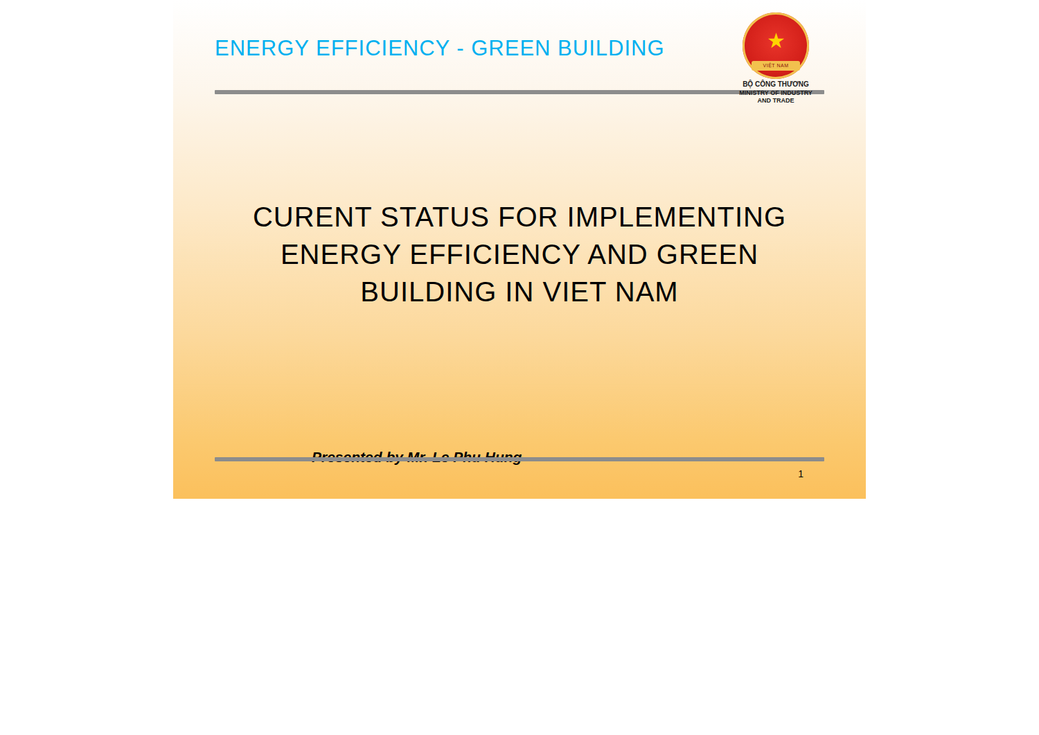ENERGY EFFICIENCY - GREEN BUILDING
★
VIỆT NAM
BỘ CÔNG THƯƠNG
MINISTRY OF INDUSTRY AND TRADE
CURENT STATUS FOR IMPLEMENTING ENERGY EFFICIENCY AND GREEN BUILDING IN VIET NAM
Presented by Mr. Le Phu Hung
1